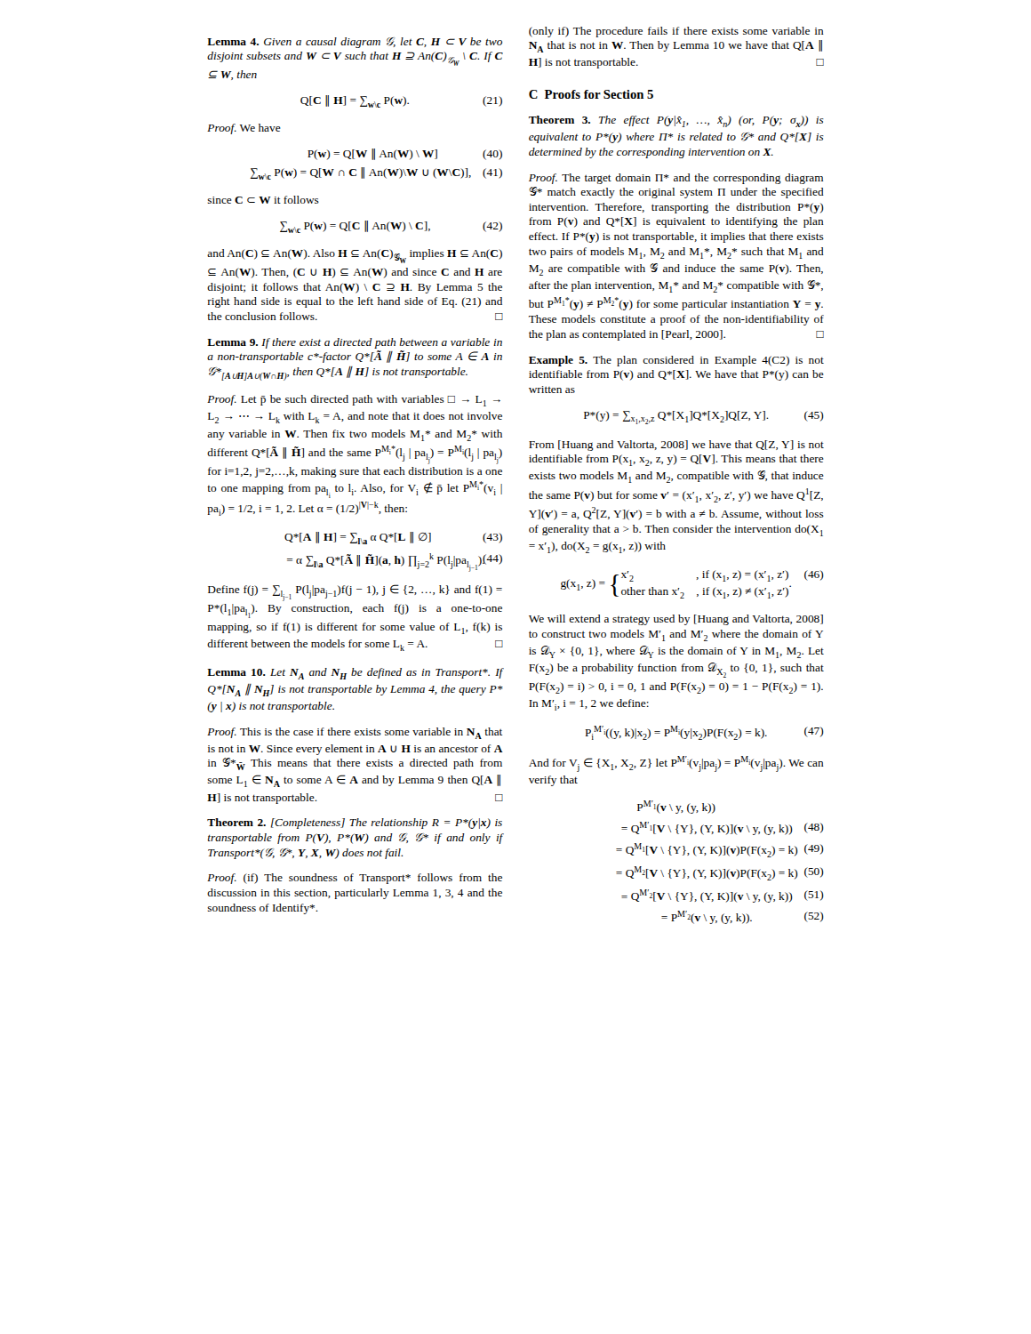Lemma 4. Given a causal diagram 𝒢, let C, H ⊂ V be two disjoint subsets and W ⊂ V such that H ⊇ An(C)𝒢W \ C. If C ⊆ W, then
Q[C ∥ H] = ∑w\c P(w). (21)
Proof. We have
P(w) = Q[W ∥ An(W) \ W] (40)
∑w\c P(w) = Q[W ∩ C ∥ An(W)\W ∪ (W\C)], (41)
since C ⊂ W it follows
∑w\c P(w) = Q[C ∥ An(W) \ C], (42)
and An(C) ⊆ An(W). Also H ⊆ An(C)𝒢W implies H ⊆ An(C) ⊆ An(W). Then, (C ∪ H) ⊆ An(W) and since C and H are disjoint; it follows that An(W) \ C ⊇ H. By Lemma 5 the right hand side is equal to the left hand side of Eq. (21) and the conclusion follows. □
Lemma 9. If there exist a directed path between a variable in a non-transportable c*-factor Q*[Ã ∥ H̃] to some A ∈ A in 𝒢*[A∪H]A∪(W∩H), then Q*[A ∥ H] is not transportable.
Proof. Let p̄ be such directed path with variables □ → L1 → L2 → ⋯ → Lk with Lk = A, and note that it does not involve any variable in W. Then fix two models M1* and M2* with different Q*[Ã ∥ H̃] and the same PMi*(lj | palj) = PMi(lj | palj) for i=1,2, j=2,…,k, making sure that each distribution is a one to one mapping from pali to li. Also, for Vi ∉ p̄ let PMi*(vi | pai) = 1/2, i = 1, 2. Let α = (1/2)|V|−k, then:
Q*[A ∥ H] = ∑l\a α Q*[L ∥ ∅] (43)
= α ∑l\a Q*[Ã ∥ H̃](a, h) ∏j=2k P(lj|palj−1). (44)
Define f(j) = ∑lj−1 P(lj|paj−1)f(j − 1), j ∈ {2, …, k} and f(1) = P*(l1|pal1). By construction, each f(j) is a one-to-one mapping, so if f(1) is different for some value of L1, f(k) is different between the models for some Lk = A. □
Lemma 10. Let NA and NH be defined as in Transport*. If Q*[NA ∥ NH] is not transportable by Lemma 4, the query P*(y | x) is not transportable.
Proof. This is the case if there exists some variable in NA that is not in W. Since every element in A ∪ H is an ancestor of A in 𝒢*W̄ This means that there exists a directed path from some L1 ∈ NA to some A ∈ A and by Lemma 9 then Q[A ∥ H] is not transportable. □
Theorem 2. [Completeness] The relationship R = P*(y|x) is transportable from P(V), P*(W) and 𝒢, 𝒢* if and only if Transport*(𝒢, 𝒢*, Y, X, W) does not fail.
Proof. (if) The soundness of Transport* follows from the discussion in this section, particularly Lemma 1, 3, 4 and the soundness of Identify*.
(only if) The procedure fails if there exists some variable in NA that is not in W. Then by Lemma 10 we have that Q[A ∥ H] is not transportable. □
CProofs for Section 5
Theorem 3. The effect P(y|x̂1, …, x̂n) (or, P(y; σx)) is equivalent to P*(y) where Π* is related to 𝒢* and Q*[X] is determined by the corresponding intervention on X.
Proof. The target domain Π* and the corresponding diagram 𝒢* match exactly the original system Π under the specified intervention. Therefore, transporting the distribution P*(y) from P(v) and Q*[X] is equivalent to identifying the plan effect. If P*(y) is not transportable, it implies that there exists two pairs of models M1, M2 and M1*, M2* such that M1 and M2 are compatible with 𝒢 and induce the same P(v). Then, after the plan intervention, M1* and M2* compatible with 𝒢*, but PM1*(y) ≠ PM2*(y) for some particular instantiation Y = y. These models constitute a proof of the non-identifiability of the plan as contemplated in [Pearl, 2000]. □
Example 5. The plan considered in Example 4(C2) is not identifiable from P(v) and Q*[X]. We have that P*(y) can be written as
P*(y) = ∑x1,x2,z Q*[X1]Q*[X2]Q[Z, Y]. (45)
From [Huang and Valtorta, 2008] we have that Q[Z, Y] is not identifiable from P(x1, x2, z, y) = Q[V]. This means that there exists two models M1 and M2, compatible with 𝒢, that induce the same P(v) but for some v′ = (x′1, x′2, z′, y′) we have Q1[Z, Y](v′) = a, Q2[Z, Y](v′) = b with a ≠ b. Assume, without loss of generality that a > b. Then consider the intervention do(X1 = x′1), do(X2 = g(x1, z)) with
g(x1, z) = {x′2 , if (x1, z) = (x′1, z′) other than x′2 , if (x1, z) ≠ (x′1, z′). (46)
We will extend a strategy used by [Huang and Valtorta, 2008] to construct two models M′1 and M′2 where the domain of Y is 𝒟Y × {0, 1}, where 𝒟Y is the domain of Y in M1, M2. Let F(x2) be a probability function from 𝒟X2 to {0, 1}, such that P(F(x2) = i) > 0, i = 0, 1 and P(F(x2) = 0) = 1 − P(F(x2) = 1). In M′i, i = 1, 2 we define:
PiM′i((y, k)|x2) = PMi(y|x2)P(F(x2) = k). (47)
And for Vj ∈ {X1, X2, Z} let PM′i(vj|paj) = PMi(vj|paj). We can verify that
PM′1(v \ y, (y, k))
= QM′1[V \ {Y}, (Y, K)](v \ y, (y, k)) (48)
= QM1[V \ {Y}, (Y, K)](v)P(F(x2) = k) (49)
= QM2[V \ {Y}, (Y, K)](v)P(F(x2) = k) (50)
= QM′2[V \ {Y}, (Y, K)](v \ y, (y, k)) (51)
= PM′2(v \ y, (y, k)). (52)